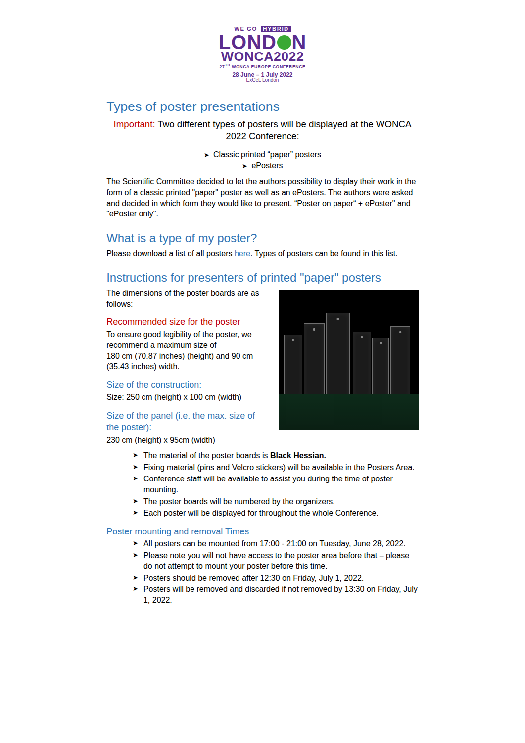WE GO HYBRID
LOND N
WONCA2022
27TH WONCA EUROPE CONFERENCE
28 June – 1 July 2022
ExCeL London
Types of poster presentations
Important: Two different types of posters will be displayed at the WONCA 2022 Conference:
Classic printed “paper” posters
ePosters
The Scientific Committee decided to let the authors possibility to display their work in the form of a classic printed "paper" poster as well as an ePosters. The authors were asked and decided in which form they would like to present. “Poster on paper“ + ePoster" and "ePoster only".
What is a type of my poster?
Please download a list of all posters here. Types of posters can be found in this list.
Instructions for presenters of printed "paper" posters
The dimensions of the poster boards are as follows:
Recommended size for the poster
To ensure good legibility of the poster, we recommend a maximum size of
180 cm (70.87 inches) (height) and 90 cm (35.43 inches) width.
Size of the construction:
Size: 250 cm (height) x 100 cm (width)
Size of the panel (i.e. the max. size of the poster):
230 cm (height) x 95cm (width)
The material of the poster boards is Black Hessian.
Fixing material (pins and Velcro stickers) will be available in the Posters Area.
Conference staff will be available to assist you during the time of poster mounting.
The poster boards will be numbered by the organizers.
Each poster will be displayed for throughout the whole Conference.
Poster mounting and removal Times
All posters can be mounted from 17:00 - 21:00 on Tuesday, June 28, 2022.
Please note you will not have access to the poster area before that – please do not attempt to mount your poster before this time.
Posters should be removed after 12:30 on Friday, July 1, 2022.
Posters will be removed and discarded if not removed by 13:30 on Friday, July 1, 2022.